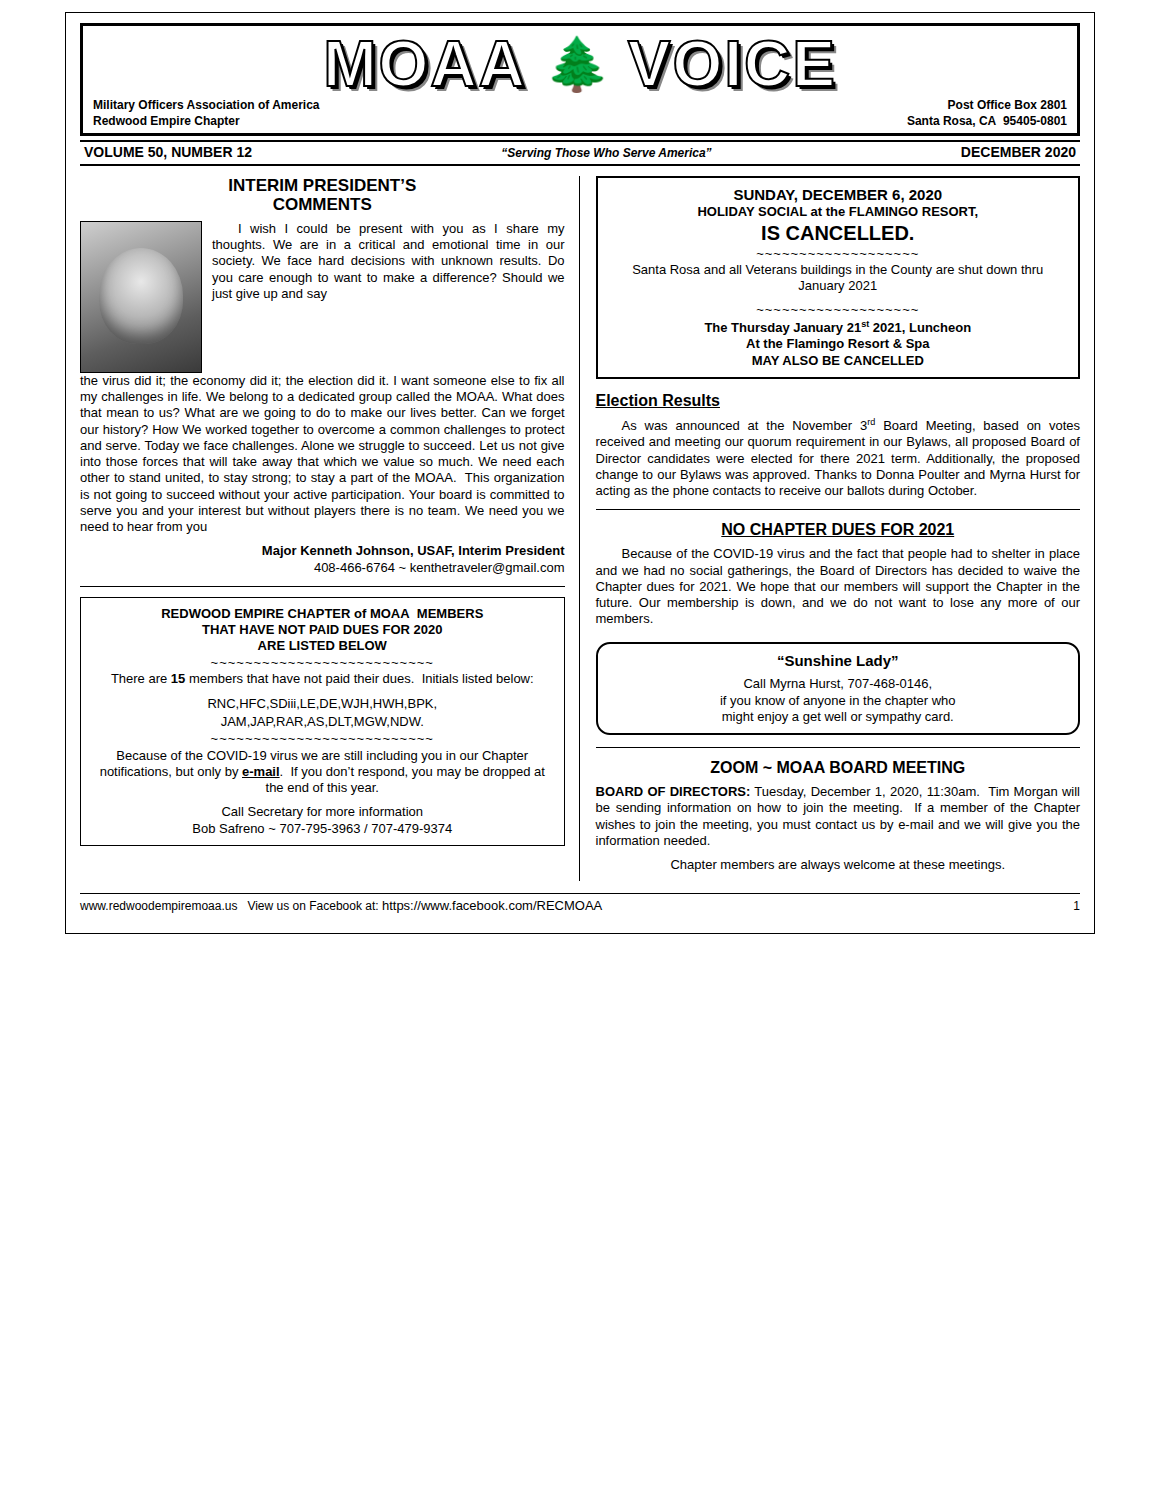MOAA 🌲 VOICE
Military Officers Association of America
Redwood Empire Chapter
Post Office Box 2801
Santa Rosa, CA 95405-0801
VOLUME 50, NUMBER 12 “Serving Those Who Serve America” DECEMBER 2020
INTERIM PRESIDENT’S
COMMENTS
I wish I could be present with you as I share my thoughts. We are in a critical and emotional time in our society. We face hard decisions with unknown results. Do you care enough to want to make a difference? Should we just give up and say
the virus did it; the economy did it; the election did it. I want someone else to fix all my challenges in life. We belong to a dedicated group called the MOAA. What does that mean to us? What are we going to do to make our lives better. Can we forget our history? How We worked together to overcome a common challenges to protect and serve. Today we face challenges. Alone we struggle to succeed. Let us not give into those forces that will take away that which we value so much. We need each other to stand united, to stay strong; to stay a part of the MOAA. This organization is not going to succeed without your active participation. Your board is committed to serve you and your interest but without players there is no team. We need you we need to hear from you
Major Kenneth Johnson, USAF, Interim President
408-466-6764 ~ kenthetraveler@gmail.com
REDWOOD EMPIRE CHAPTER of MOAA MEMBERS
THAT HAVE NOT PAID DUES FOR 2020
ARE LISTED BELOW
~~~~~~~~~~~~~~~~~~~~~~~~~~
There are 15 members that have not paid their dues. Initials listed below:
RNC,HFC,SDiii,LE,DE,WJH,HWH,BPK,
JAM,JAP,RAR,AS,DLT,MGW,NDW.
~~~~~~~~~~~~~~~~~~~~~~~~~~
Because of the COVID-19 virus we are still including you in our Chapter notifications, but only by e-mail. If you don’t respond, you may be dropped at the end of this year.
Call Secretary for more information
Bob Safreno ~ 707-795-3963 / 707-479-9374
SUNDAY, DECEMBER 6, 2020
HOLIDAY SOCIAL at the FLAMINGO RESORT,
IS CANCELLED.
~~~~~~~~~~~~~~~~~~~
Santa Rosa and all Veterans buildings in the County are shut down thru January 2021
~~~~~~~~~~~~~~~~~~~
The Thursday January 21st 2021, Luncheon
At the Flamingo Resort & Spa
MAY ALSO BE CANCELLED
Election Results
As was announced at the November 3rd Board Meeting, based on votes received and meeting our quorum requirement in our Bylaws, all proposed Board of Director candidates were elected for there 2021 term. Additionally, the proposed change to our Bylaws was approved. Thanks to Donna Poulter and Myrna Hurst for acting as the phone contacts to receive our ballots during October.
NO CHAPTER DUES FOR 2021
Because of the COVID-19 virus and the fact that people had to shelter in place and we had no social gatherings, the Board of Directors has decided to waive the Chapter dues for 2021. We hope that our members will support the Chapter in the future. Our membership is down, and we do not want to lose any more of our members.
“Sunshine Lady”
Call Myrna Hurst, 707-468-0146,
if you know of anyone in the chapter who
might enjoy a get well or sympathy card.
ZOOM ~ MOAA BOARD MEETING
BOARD OF DIRECTORS: Tuesday, December 1, 2020, 11:30am. Tim Morgan will be sending information on how to join the meeting. If a member of the Chapter wishes to join the meeting, you must contact us by e-mail and we will give you the information needed.
Chapter members are always welcome at these meetings.
www.redwoodempiremoaa.us View us on Facebook at: https://www.facebook.com/RECMOAA 1